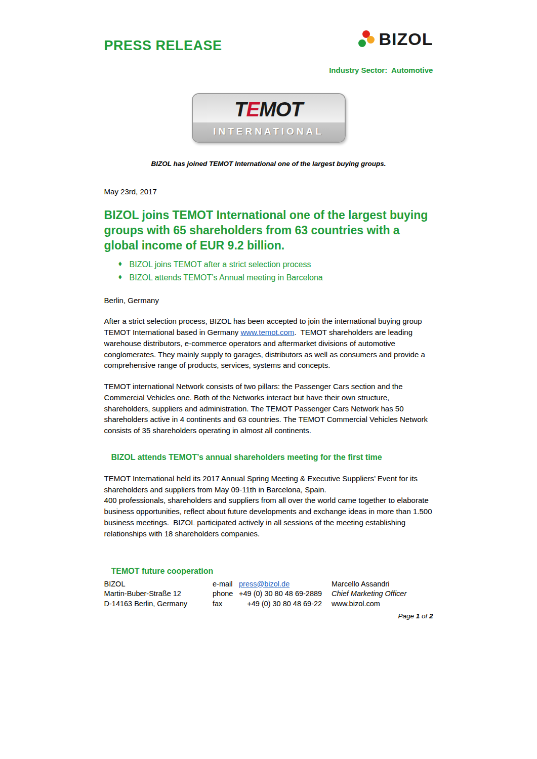PRESS RELEASE
BIZOL
Industry Sector: Automotive
TEMOT
INTERNATIONAL
BIZOL has joined TEMOT International one of the largest buying groups.
May 23rd, 2017
BIZOL joins TEMOT International one of the largest buying groups with 65 shareholders from 63 countries with a global income of EUR 9.2 billion.
BIZOL joins TEMOT after a strict selection process
BIZOL attends TEMOT’s Annual meeting in Barcelona
Berlin, Germany
After a strict selection process, BIZOL has been accepted to join the international buying group TEMOT International based in Germany www.temot.com. TEMOT shareholders are leading warehouse distributors, e-commerce operators and aftermarket divisions of auto­motive conglomerates. They mainly supply to garages, distributors as well as consumers and provide a comprehensive range of products, services, systems and concepts.
TEMOT international Network consists of two pillars: the Passenger Cars section and the Commercial Vehicles one. Both of the Networks interact but have their own structure, shareholders, suppliers and administration. The TEMOT Passenger Cars Network has 50 shareholders active in 4 continents and 63 countries. The TEMOT Commercial Vehicles Net­work consists of 35 shareholders operating in almost all continents.
BIZOL attends TEMOT’s annual shareholders meeting for the first time
TEMOT International held its 2017 Annual Spring Meeting & Executive Suppliers’ Event for its shareholders and suppliers from May 09-11th in Barcelona, Spain.
400 professionals, shareholders and suppliers from all over the world came together to elaborate business opportunities, reflect about future developments and exchange ideas in more than 1.500 business meetings. BIZOL participated actively in all sessions of the meeting establishing relationships with 18 shareholders companies.
TEMOT future cooperation
| BIZOL | e-mail press@bizol.de | Marcello Assandri |
| Martin-Buber-Straße 12 | phone +49 (0) 30 80 48 69-2889 | Chief Marketing Officer |
| D-14163 Berlin, Germany | fax +49 (0) 30 80 48 69-22 | www.bizol.com |
Page 1 of 2